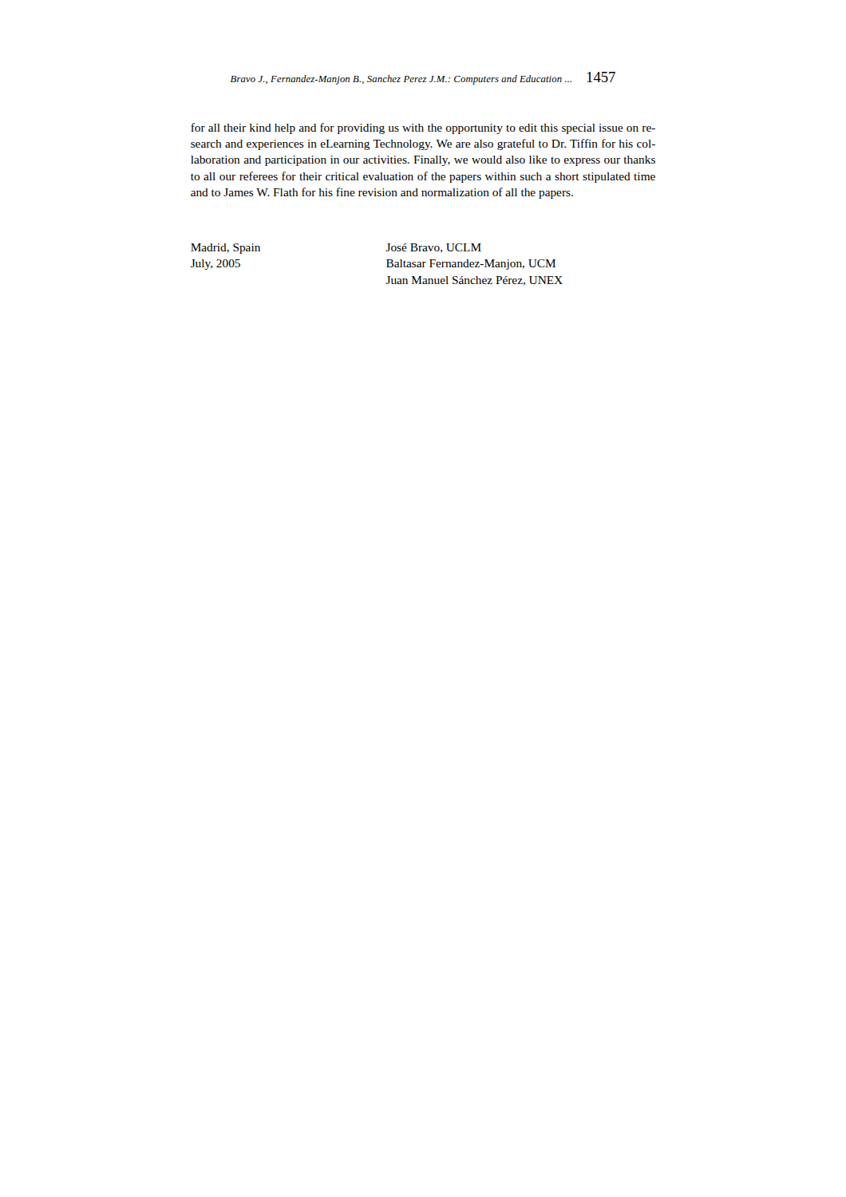Bravo J., Fernandez-Manjon B., Sanchez Perez J.M.: Computers and Education ... 1457
for all their kind help and for providing us with the opportunity to edit this special issue on research and experiences in eLearning Technology. We are also grateful to Dr. Tiffin for his collaboration and participation in our activities. Finally, we would also like to express our thanks to all our referees for their critical evaluation of the papers within such a short stipulated time and to James W. Flath for his fine revision and normalization of all the papers.
Madrid, Spain
José Bravo, UCLM
July, 2005
Baltasar Fernandez-Manjon, UCM
Juan Manuel Sánchez Pérez, UNEX